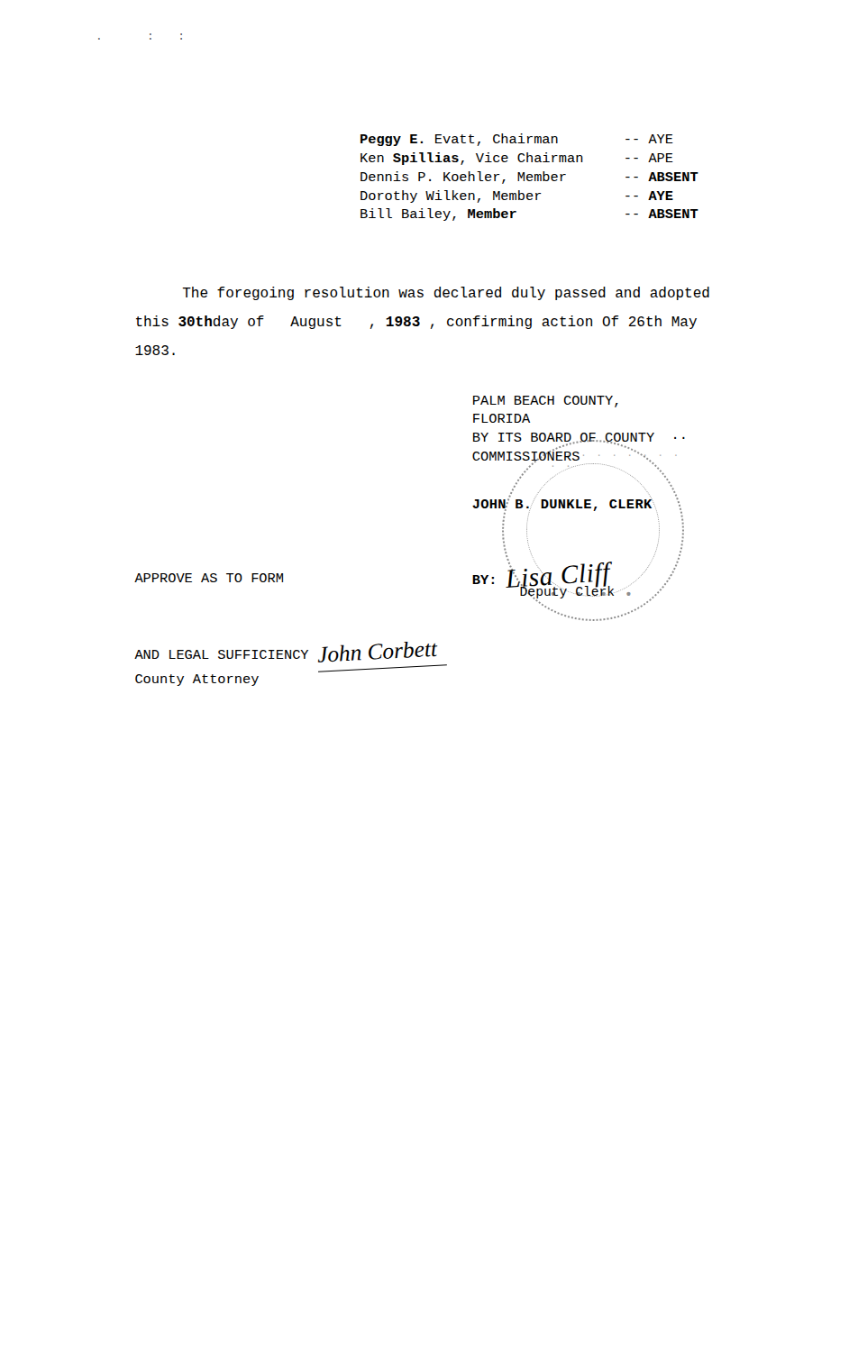. : :
Peggy E. Evatt, Chairman-- AYE Ken Spillias, Vice Chairman-- APE Dennis P. Koehler, Member-- ABSENT Dorothy Wilken, Member-- AYE Bill Bailey, Member-- ABSENT
The foregoing resolution was declared duly passed and adopted this 30thday of August , 1983 , confirming action Of 26th May 1983.
. . . . . . . . . . .
• • • •
PALM BEACH COUNTY,
FLORIDA
BY ITS BOARD OF COUNTY ··
COMMISSIONERS
JOHN B. DUNKLE, CLERK
BY: Lisa Cliff Deputy Clerk
APPROVE AS TO FORM
AND LEGAL SUFFICIENCY
John Corbett
County Attorney